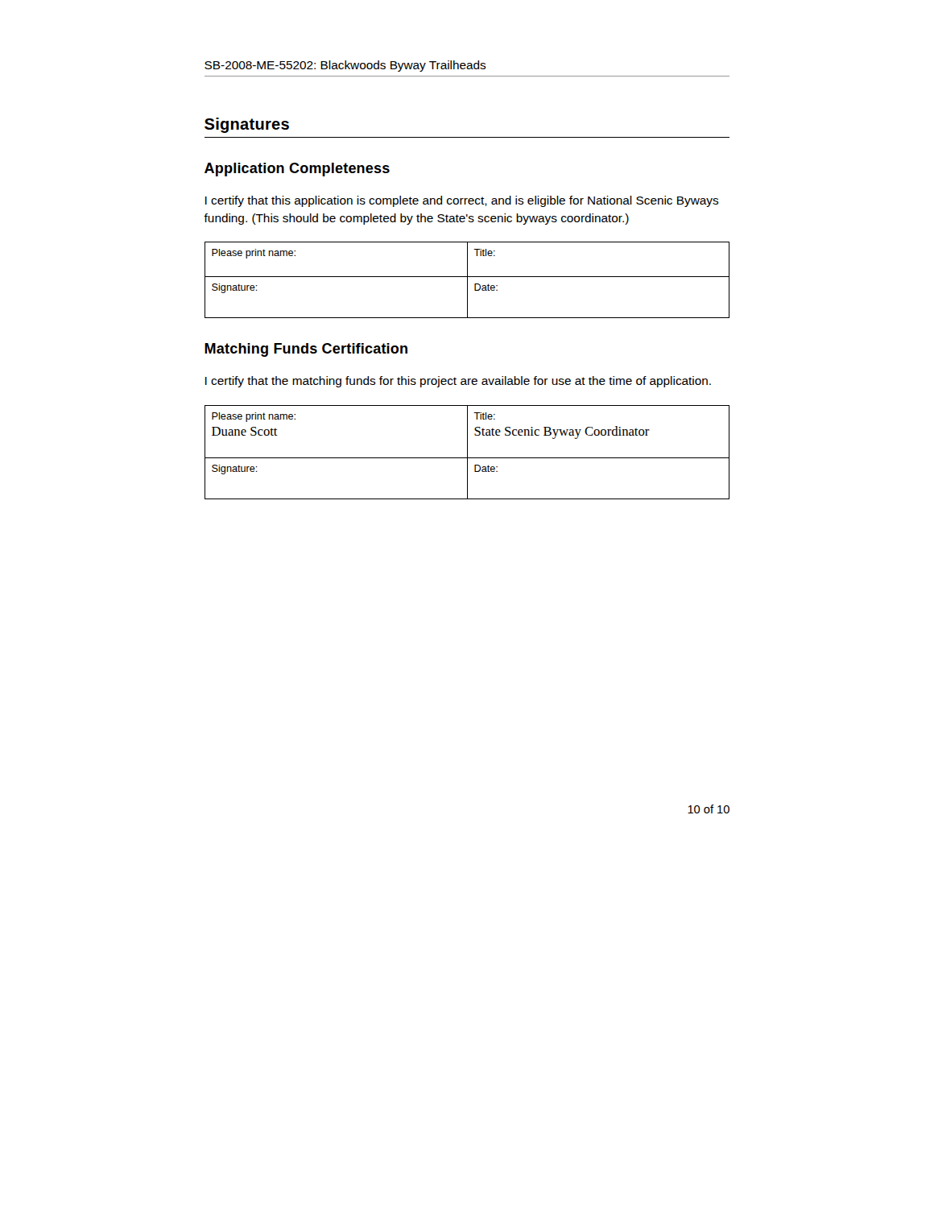SB-2008-ME-55202: Blackwoods Byway Trailheads
Signatures
Application Completeness
I certify that this application is complete and correct, and is eligible for National Scenic Byways funding. (This should be completed by the State's scenic byways coordinator.)
| Please print name: | Title: |
| Signature: | Date: |
Matching Funds Certification
I certify that the matching funds for this project are available for use at the time of application.
| Please print name: Duane Scott | Title: State Scenic Byway Coordinator |
| Signature: | Date: |
10 of 10